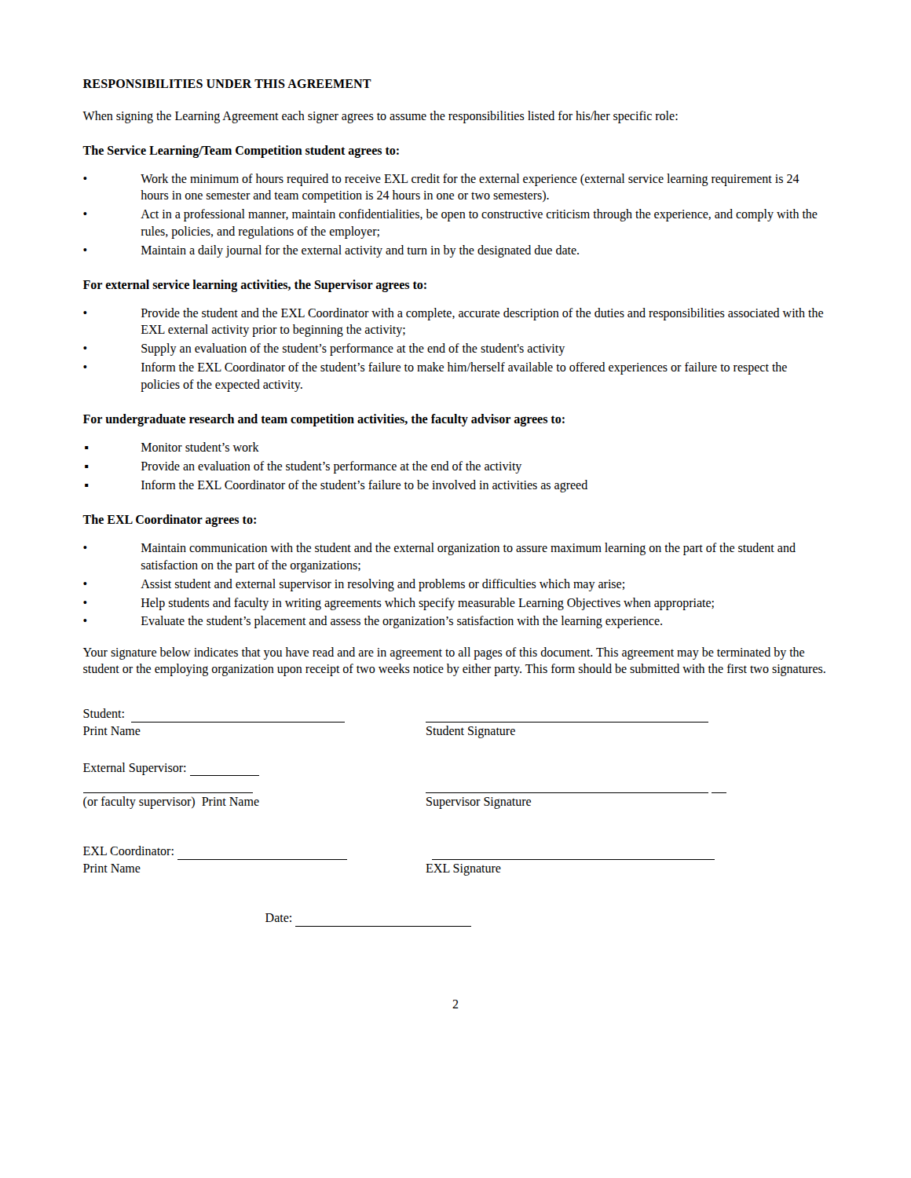RESPONSIBILITIES UNDER THIS AGREEMENT
When signing the Learning Agreement each signer agrees to assume the responsibilities listed for his/her specific role:
The Service Learning/Team Competition student agrees to:
•Work the minimum of hours required to receive EXL credit for the external experience (external service learning requirement is 24 hours in one semester and team competition is 24 hours in one or two semesters).
•Act in a professional manner, maintain confidentialities, be open to constructive criticism through the experience, and comply with the rules, policies, and regulations of the employer;
•Maintain a daily journal for the external activity and turn in by the designated due date.
For external service learning activities, the Supervisor agrees to:
•Provide the student and the EXL Coordinator with a complete, accurate description of the duties and responsibilities associated with the EXL external activity prior to beginning the activity;
•Supply an evaluation of the student’s performance at the end of the student's activity
•Inform the EXL Coordinator of the student’s failure to make him/herself available to offered experiences or failure to respect the policies of the expected activity.
For undergraduate research and team competition activities, the faculty advisor agrees to:
▪Monitor student’s work
▪Provide an evaluation of the student’s performance at the end of the activity
▪Inform the EXL Coordinator of the student’s failure to be involved in activities as agreed
The EXL Coordinator agrees to:
•Maintain communication with the student and the external organization to assure maximum learning on the part of the student and satisfaction on the part of the organizations;
•Assist student and external supervisor in resolving and problems or difficulties which may arise;
•Help students and faculty in writing agreements which specify measurable Learning Objectives when appropriate;
•Evaluate the student’s placement and assess the organization’s satisfaction with the learning experience.
Your signature below indicates that you have read and are in agreement to all pages of this document. This agreement may be terminated by the student or the employing organization upon receipt of two weeks notice by either party. This form should be submitted with the first two signatures.
| Student: | |
| Print Name | Student Signature |
| External Supervisor: | |
| (or faculty supervisor) Print Name | Supervisor Signature |
| EXL Coordinator: | |
| Print Name | EXL Signature |
Date:
2